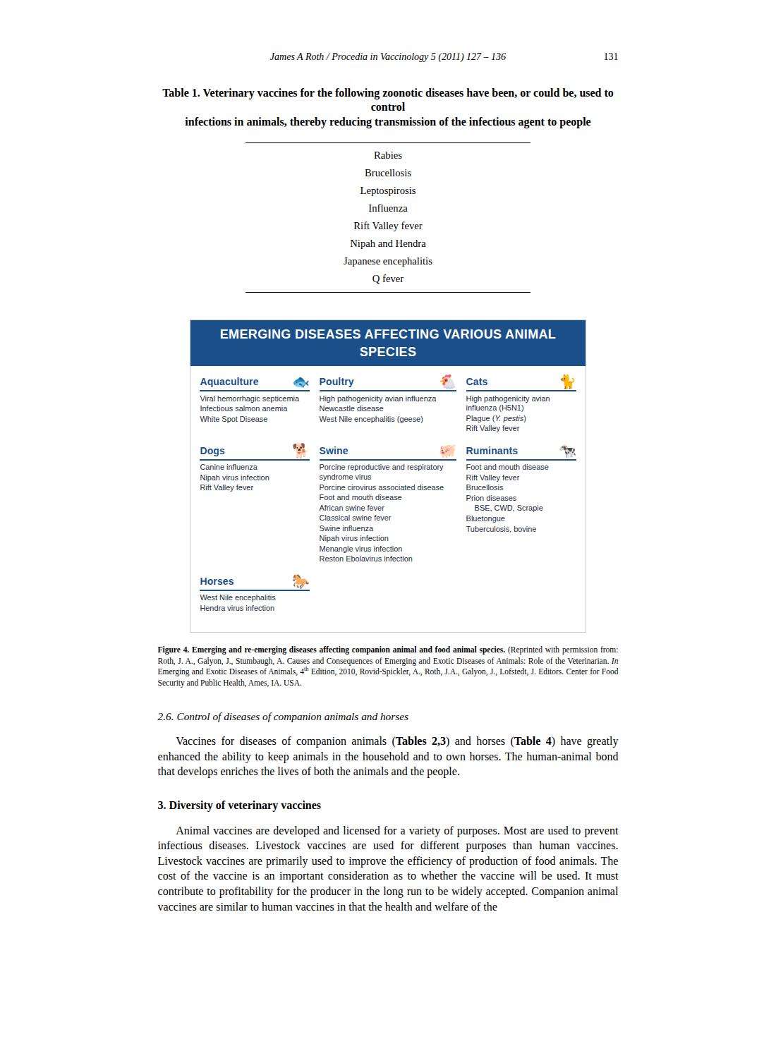James A Roth / Procedia in Vaccinology 5 (2011) 127 – 136 131
Table 1. Veterinary vaccines for the following zoonotic diseases have been, or could be, used to control infections in animals, thereby reducing transmission of the infectious agent to people
| Rabies |
| Brucellosis |
| Leptospirosis |
| Influenza |
| Rift Valley fever |
| Nipah and Hendra |
| Japanese encephalitis |
| Q fever |
EMERGING DISEASES AFFECTING VARIOUS ANIMAL SPECIES
Aquaculture🐟
Viral hemorrhagic septicemia
Infectious salmon anemia
White Spot Disease
Poultry🐔
High pathogenicity avian influenza
Newcastle disease
West Nile encephalitis (geese)
Cats🐈
High pathogenicity avian influenza (H5N1)
Plague (Y. pestis)
Rift Valley fever
Dogs🐕
Canine influenza
Nipah virus infection
Rift Valley fever
Swine🐖
Porcine reproductive and respiratory syndrome virus
Porcine cirovirus associated disease
Foot and mouth disease
African swine fever
Classical swine fever
Swine influenza
Nipah virus infection
Menangle virus infection
Reston Ebolavirus infection
Ruminants🐄
Foot and mouth disease
Rift Valley fever
Brucellosis
Prion diseases
BSE, CWD, Scrapie
Bluetongue
Tuberculosis, bovine
Horses🐎
West Nile encephalitis
Hendra virus infection
Figure 4. Emerging and re-emerging diseases affecting companion animal and food animal species. (Reprinted with permission from: Roth, J. A., Galyon, J., Stumbaugh, A. Causes and Consequences of Emerging and Exotic Diseases of Animals: Role of the Veterinarian. In Emerging and Exotic Diseases of Animals, 4th Edition, 2010, Rovid-Spickler, A., Roth, J.A., Galyon, J., Lofstedt, J. Editors. Center for Food Security and Public Health, Ames, IA. USA.
2.6. Control of diseases of companion animals and horses
Vaccines for diseases of companion animals (Tables 2,3) and horses (Table 4) have greatly enhanced the ability to keep animals in the household and to own horses. The human-animal bond that develops enriches the lives of both the animals and the people.
3. Diversity of veterinary vaccines
Animal vaccines are developed and licensed for a variety of purposes. Most are used to prevent infectious diseases. Livestock vaccines are used for different purposes than human vaccines. Livestock vaccines are primarily used to improve the efficiency of production of food animals. The cost of the vaccine is an important consideration as to whether the vaccine will be used. It must contribute to profitability for the producer in the long run to be widely accepted. Companion animal vaccines are similar to human vaccines in that the health and welfare of the